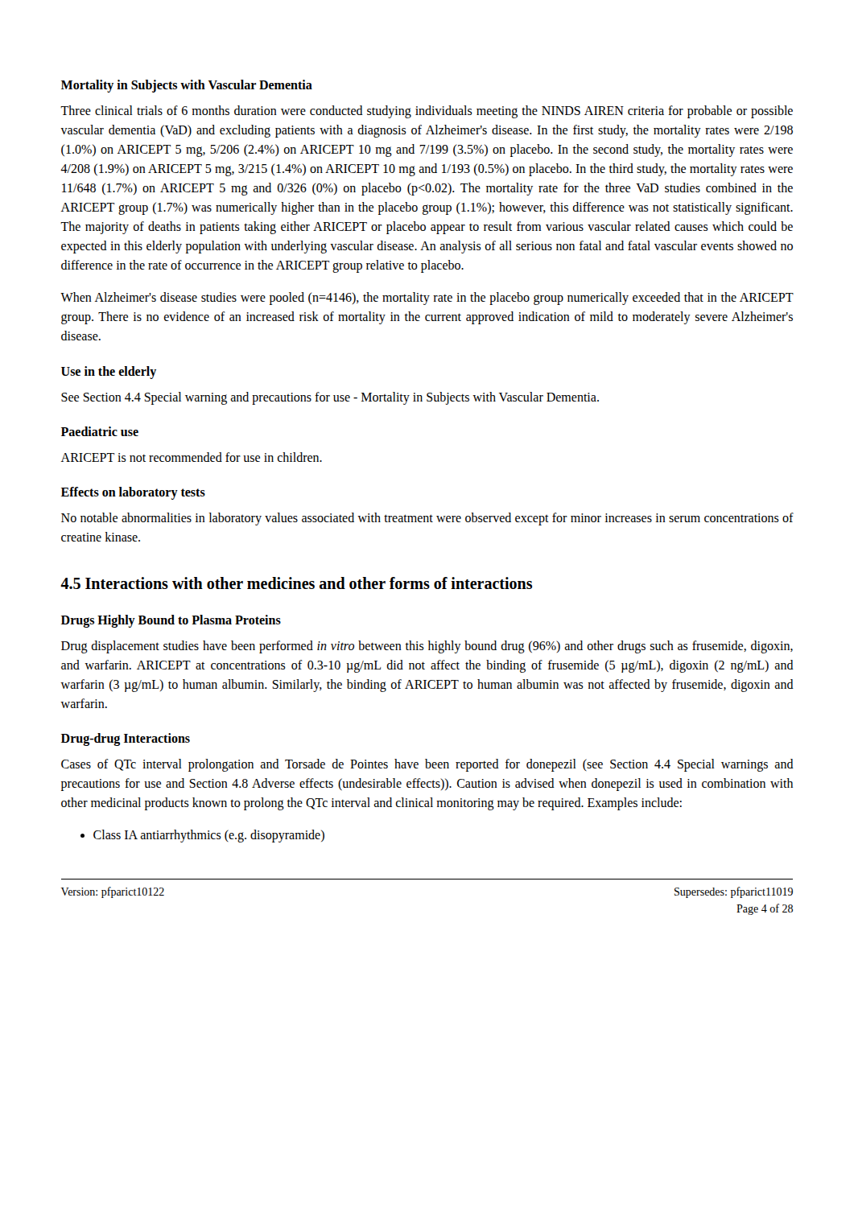Mortality in Subjects with Vascular Dementia
Three clinical trials of 6 months duration were conducted studying individuals meeting the NINDS AIREN criteria for probable or possible vascular dementia (VaD) and excluding patients with a diagnosis of Alzheimer's disease. In the first study, the mortality rates were 2/198 (1.0%) on ARICEPT 5 mg, 5/206 (2.4%) on ARICEPT 10 mg and 7/199 (3.5%) on placebo. In the second study, the mortality rates were 4/208 (1.9%) on ARICEPT 5 mg, 3/215 (1.4%) on ARICEPT 10 mg and 1/193 (0.5%) on placebo. In the third study, the mortality rates were 11/648 (1.7%) on ARICEPT 5 mg and 0/326 (0%) on placebo (p<0.02). The mortality rate for the three VaD studies combined in the ARICEPT group (1.7%) was numerically higher than in the placebo group (1.1%); however, this difference was not statistically significant. The majority of deaths in patients taking either ARICEPT or placebo appear to result from various vascular related causes which could be expected in this elderly population with underlying vascular disease. An analysis of all serious non fatal and fatal vascular events showed no difference in the rate of occurrence in the ARICEPT group relative to placebo.
When Alzheimer's disease studies were pooled (n=4146), the mortality rate in the placebo group numerically exceeded that in the ARICEPT group. There is no evidence of an increased risk of mortality in the current approved indication of mild to moderately severe Alzheimer's disease.
Use in the elderly
See Section 4.4 Special warning and precautions for use - Mortality in Subjects with Vascular Dementia.
Paediatric use
ARICEPT is not recommended for use in children.
Effects on laboratory tests
No notable abnormalities in laboratory values associated with treatment were observed except for minor increases in serum concentrations of creatine kinase.
4.5 Interactions with other medicines and other forms of interactions
Drugs Highly Bound to Plasma Proteins
Drug displacement studies have been performed in vitro between this highly bound drug (96%) and other drugs such as frusemide, digoxin, and warfarin. ARICEPT at concentrations of 0.3-10 µg/mL did not affect the binding of frusemide (5 µg/mL), digoxin (2 ng/mL) and warfarin (3 µg/mL) to human albumin. Similarly, the binding of ARICEPT to human albumin was not affected by frusemide, digoxin and warfarin.
Drug-drug Interactions
Cases of QTc interval prolongation and Torsade de Pointes have been reported for donepezil (see Section 4.4 Special warnings and precautions for use and Section 4.8 Adverse effects (undesirable effects)). Caution is advised when donepezil is used in combination with other medicinal products known to prolong the QTc interval and clinical monitoring may be required. Examples include:
Class IA antiarrhythmics (e.g. disopyramide)
Version: pfparict10122
Supersedes: pfparict11019
Page 4 of 28